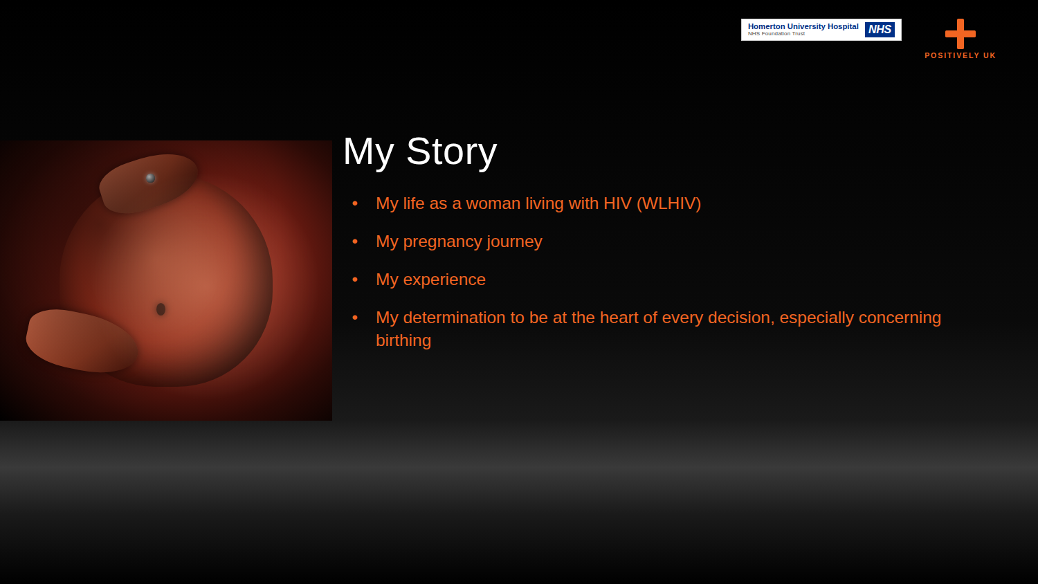Homerton University Hospital
NHS Foundation Trust
NHS
POSITIVELY UK
My Story
My life as a woman living with HIV (WLHIV)
My pregnancy journey
My experience
My determination to be at the heart of every decision, especially concerning birthing